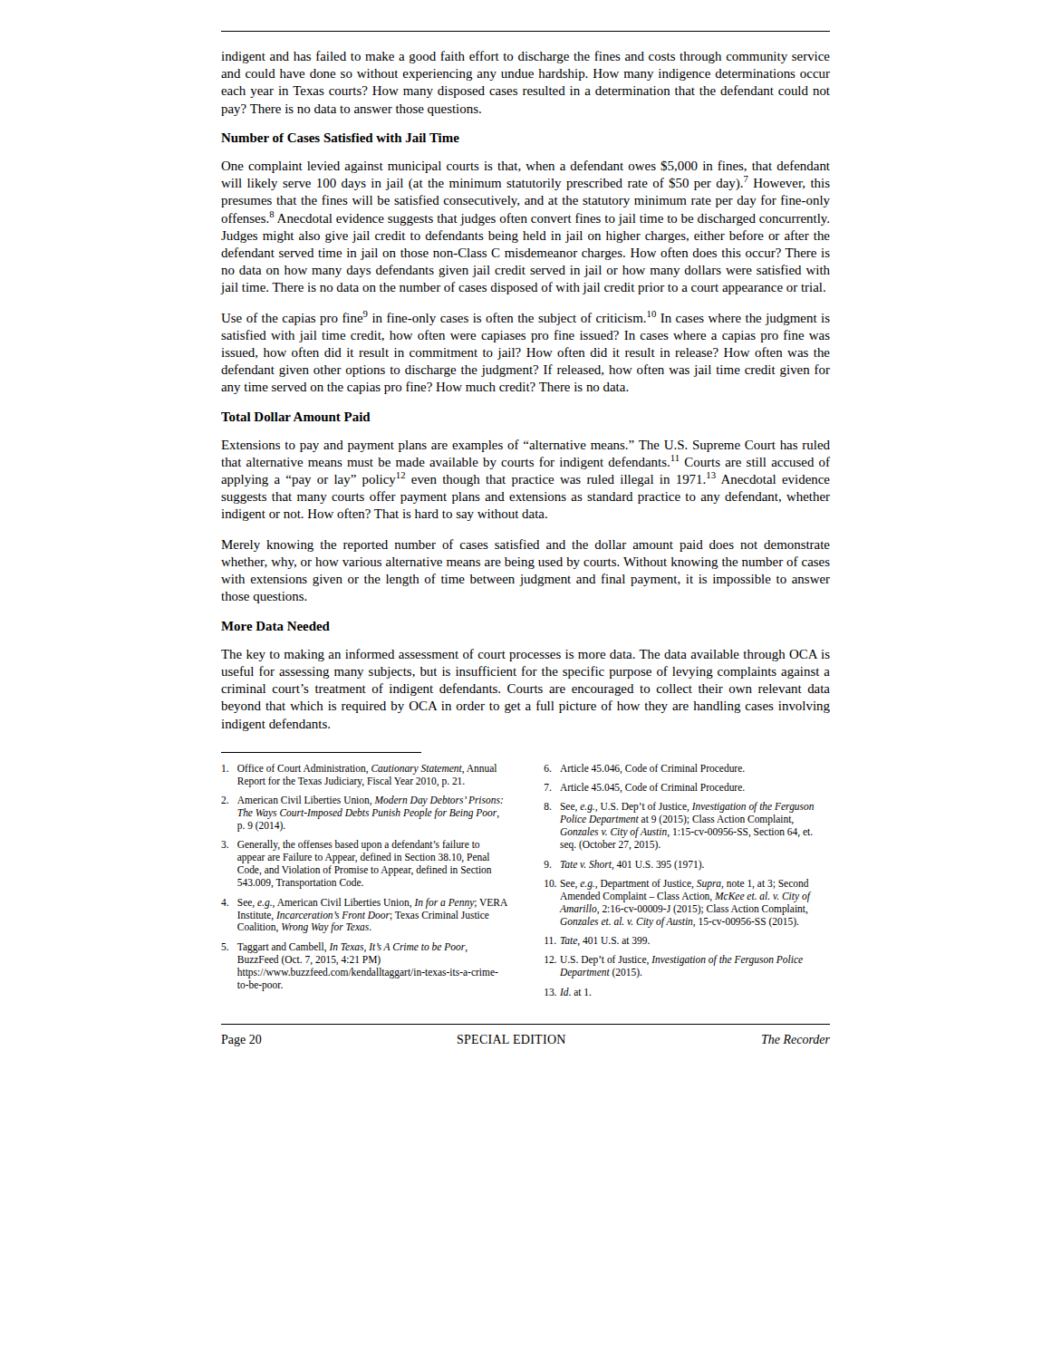indigent and has failed to make a good faith effort to discharge the fines and costs through community service and could have done so without experiencing any undue hardship. How many indigence determinations occur each year in Texas courts? How many disposed cases resulted in a determination that the defendant could not pay? There is no data to answer those questions.
Number of Cases Satisfied with Jail Time
One complaint levied against municipal courts is that, when a defendant owes $5,000 in fines, that defendant will likely serve 100 days in jail (at the minimum statutorily prescribed rate of $50 per day).7 However, this presumes that the fines will be satisfied consecutively, and at the statutory minimum rate per day for fine-only offenses.8 Anecdotal evidence suggests that judges often convert fines to jail time to be discharged concurrently. Judges might also give jail credit to defendants being held in jail on higher charges, either before or after the defendant served time in jail on those non-Class C misdemeanor charges. How often does this occur? There is no data on how many days defendants given jail credit served in jail or how many dollars were satisfied with jail time. There is no data on the number of cases disposed of with jail credit prior to a court appearance or trial.
Use of the capias pro fine9 in fine-only cases is often the subject of criticism.10 In cases where the judgment is satisfied with jail time credit, how often were capiases pro fine issued? In cases where a capias pro fine was issued, how often did it result in commitment to jail? How often did it result in release? How often was the defendant given other options to discharge the judgment? If released, how often was jail time credit given for any time served on the capias pro fine? How much credit? There is no data.
Total Dollar Amount Paid
Extensions to pay and payment plans are examples of “alternative means.” The U.S. Supreme Court has ruled that alternative means must be made available by courts for indigent defendants.11 Courts are still accused of applying a “pay or lay” policy12 even though that practice was ruled illegal in 1971.13 Anecdotal evidence suggests that many courts offer payment plans and extensions as standard practice to any defendant, whether indigent or not. How often? That is hard to say without data.
Merely knowing the reported number of cases satisfied and the dollar amount paid does not demonstrate whether, why, or how various alternative means are being used by courts. Without knowing the number of cases with extensions given or the length of time between judgment and final payment, it is impossible to answer those questions.
More Data Needed
The key to making an informed assessment of court processes is more data. The data available through OCA is useful for assessing many subjects, but is insufficient for the specific purpose of levying complaints against a criminal court’s treatment of indigent defendants. Courts are encouraged to collect their own relevant data beyond that which is required by OCA in order to get a full picture of how they are handling cases involving indigent defendants.
Office of Court Administration, Cautionary Statement, Annual Report for the Texas Judiciary, Fiscal Year 2010, p. 21.
American Civil Liberties Union, Modern Day Debtors’ Prisons: The Ways Court-Imposed Debts Punish People for Being Poor, p. 9 (2014).
Generally, the offenses based upon a defendant’s failure to appear are Failure to Appear, defined in Section 38.10, Penal Code, and Violation of Promise to Appear, defined in Section 543.009, Transportation Code.
See, e.g., American Civil Liberties Union, In for a Penny; VERA Institute, Incarceration’s Front Door; Texas Criminal Justice Coalition, Wrong Way for Texas.
Taggart and Cambell, In Texas, It’s A Crime to be Poor, BuzzFeed (Oct. 7, 2015, 4:21 PM) https://www.buzzfeed.com/kendalltaggart/in-texas-its-a-crime-to-be-poor.
Article 45.046, Code of Criminal Procedure.
Article 45.045, Code of Criminal Procedure.
See, e.g., U.S. Dep’t of Justice, Investigation of the Ferguson Police Department at 9 (2015); Class Action Complaint, Gonzales v. City of Austin, 1:15-cv-00956-SS, Section 64, et. seq. (October 27, 2015).
Tate v. Short, 401 U.S. 395 (1971).
See, e.g., Department of Justice, Supra, note 1, at 3; Second Amended Complaint – Class Action, McKee et. al. v. City of Amarillo, 2:16-cv-00009-J (2015); Class Action Complaint, Gonzales et. al. v. City of Austin, 15-cv-00956-SS (2015).
Tate, 401 U.S. at 399.
U.S. Dep’t of Justice, Investigation of the Ferguson Police Department (2015).
Id. at 1.
Page 20
SPECIAL EDITION
The Recorder